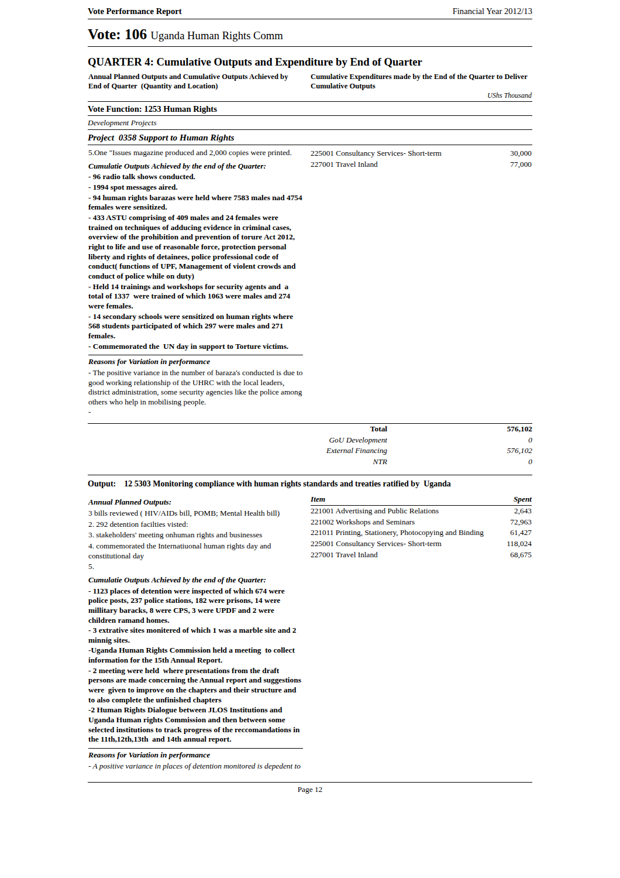Vote Performance Report
Financial Year 2012/13
Vote: 106 Uganda Human Rights Comm
QUARTER 4: Cumulative Outputs and Expenditure by End of Quarter
| Annual Planned Outputs and Cumulative Outputs Achieved by End of Quarter (Quantity and Location) | Cumulative Expenditures made by the End of the Quarter to Deliver Cumulative Outputs UShs Thousand |
Vote Function: 1253 Human Rights
Development Projects
Project 0358 Support to Human Rights
| 5.One "Issues magazine produced and 2,000 copies were printed. Cumulatie Outputs Achieved by the end of the Quarter: - 96 radio talk shows conducted. - 1994 spot messages aired. - 94 human rights barazas were held where 7583 males nad 4754 females were sensitized. - 433 ASTU comprising of 409 males and 24 females were trained on techniques of adducing evidence in criminal cases, overview of the prohibition and prevention of torure Act 2012, right to life and use of reasonable force, protection personal liberty and rights of detainees, police professional code of conduct( functions of UPF, Management of violent crowds and conduct of police while on duty) - Held 14 trainings and workshops for security agents and a total of 1337 were trained of which 1063 were males and 274 were females. - 14 secondary schools were sensitized on human rights where 568 students participated of which 297 were males and 271 females. - Commemorated the UN day in support to Torture victims. Reasons for Variation in performance - The positive variance in the number of baraza's conducted is due to good working relationship of the UHRC with the local leaders, district administration, some security agencies like the police among others who help in mobilising people. - | / 225001 Consultancy Services- Short-term / 30,000 / / 227001 Travel Inland / 77,000 / |
| Total | 576,102 |
| GoU Development | 0 |
| External Financing | 576,102 |
| NTR | 0 |
Output: 12 5303 Monitoring compliance with human rights standards and treaties ratified by Uganda
| Annual Planned Outputs: 3 bills reviewed ( HIV/AIDs bill, POMB; Mental Health bill) 2. 292 detention facilties visted: 3. stakeholders' meeting onhuman rights and businesses 4. commemorated the Internatiuonal human rights day and constitutional day 5. Cumulatie Outputs Achieved by the end of the Quarter: - 1123 places of detention were inspected of which 674 were police posts, 237 police stations, 182 were prisons, 14 were millitary baracks, 8 were CPS, 3 were UPDF and 2 were children ramand homes. - 3 extrative sites monitered of which 1 was a marble site and 2 minnig sites. -Uganda Human Rights Commission held a meeting to collect information for the 15th Annual Report. - 2 meeting were held where presentations from the draft persons are made concerning the Annual report and suggestions were given to improve on the chapters and their structure and to also complete the unfinished chapters -2 Human Rights Dialogue between JLOS Institutions and Uganda Human rights Commission and then between some selected institutions to track progress of the reccomandations in the 11th,12th,13th and 14th annual report. Reasons for Variation in performance - A positive variance in places of detention monitored is depedent to | / Item / Spent / / 221001 Advertising and Public Relations / 2,643 / / 221002 Workshops and Seminars / 72,963 / / 221011 Printing, Stationery, Photocopying and Binding / 61,427 / / 225001 Consultancy Services- Short-term / 118,024 / / 227001 Travel Inland / 68,675 / |
Page 12